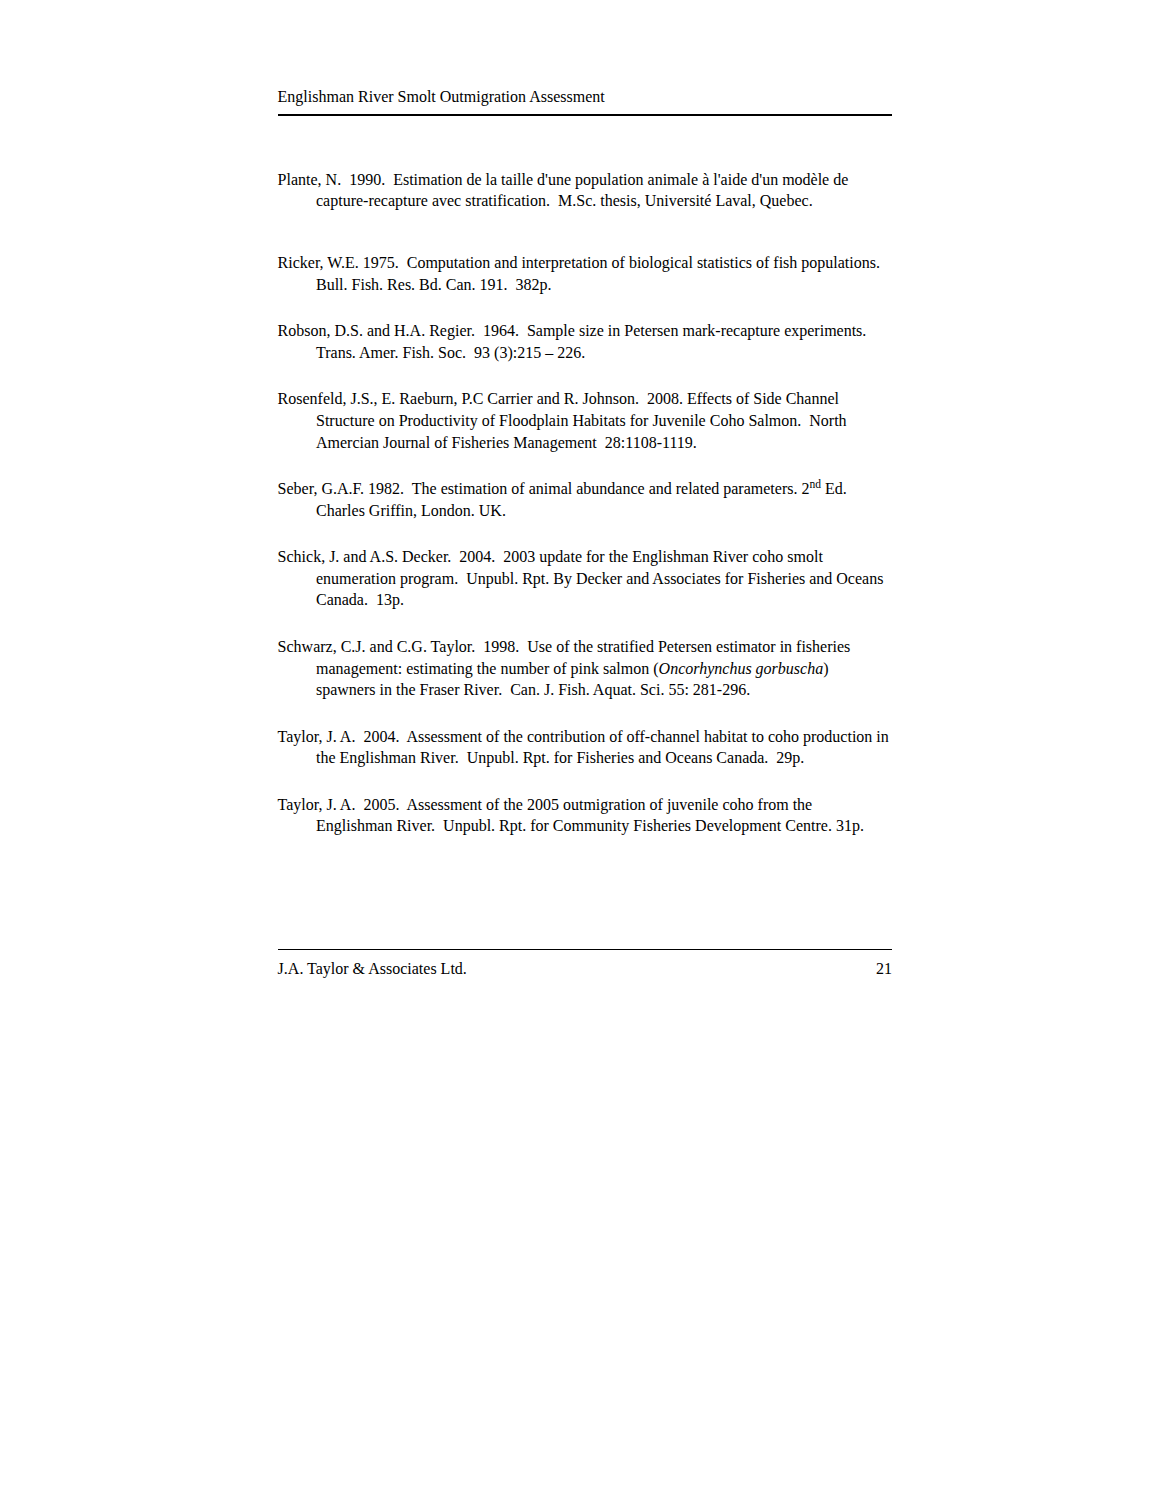Englishman River Smolt Outmigration Assessment
Plante, N. 1990. Estimation de la taille d'une population animale à l'aide d'un modèle de capture-recapture avec stratification. M.Sc. thesis, Université Laval, Quebec.
Ricker, W.E. 1975. Computation and interpretation of biological statistics of fish populations. Bull. Fish. Res. Bd. Can. 191. 382p.
Robson, D.S. and H.A. Regier. 1964. Sample size in Petersen mark-recapture experiments. Trans. Amer. Fish. Soc. 93 (3):215 – 226.
Rosenfeld, J.S., E. Raeburn, P.C Carrier and R. Johnson. 2008. Effects of Side Channel Structure on Productivity of Floodplain Habitats for Juvenile Coho Salmon. North Amercian Journal of Fisheries Management 28:1108-1119.
Seber, G.A.F. 1982. The estimation of animal abundance and related parameters. 2nd Ed. Charles Griffin, London. UK.
Schick, J. and A.S. Decker. 2004. 2003 update for the Englishman River coho smolt enumeration program. Unpubl. Rpt. By Decker and Associates for Fisheries and Oceans Canada. 13p.
Schwarz, C.J. and C.G. Taylor. 1998. Use of the stratified Petersen estimator in fisheries management: estimating the number of pink salmon (Oncorhynchus gorbuscha) spawners in the Fraser River. Can. J. Fish. Aquat. Sci. 55: 281-296.
Taylor, J. A. 2004. Assessment of the contribution of off-channel habitat to coho production in the Englishman River. Unpubl. Rpt. for Fisheries and Oceans Canada. 29p.
Taylor, J. A. 2005. Assessment of the 2005 outmigration of juvenile coho from the Englishman River. Unpubl. Rpt. for Community Fisheries Development Centre. 31p.
J.A. Taylor & Associates Ltd. 21